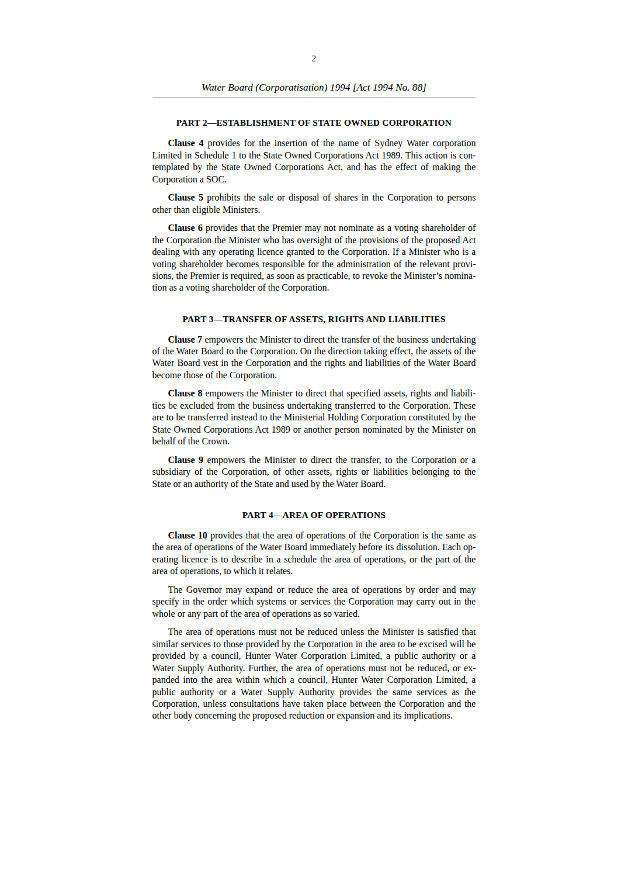2
Water Board (Corporatisation) 1994 [Act 1994 No. 88]
PART 2—ESTABLISHMENT OF STATE OWNED CORPORATION
Clause 4 provides for the insertion of the name of Sydney Water corporation Limited in Schedule 1 to the State Owned Corporations Act 1989. This action is contemplated by the State Owned Corporations Act, and has the effect of making the Corporation a SOC.
Clause 5 prohibits the sale or disposal of shares in the Corporation to persons other than eligible Ministers.
Clause 6 provides that the Premier may not nominate as a voting shareholder of the Corporation the Minister who has oversight of the provisions of the proposed Act dealing with any operating licence granted to the Corporation. If a Minister who is a voting shareholder becomes responsible for the administration of the relevant provisions, the Premier is required, as soon as practicable, to revoke the Minister’s nomination as a voting shareholder of the Corporation.
PART 3—TRANSFER OF ASSETS, RIGHTS AND LIABILITIES
Clause 7 empowers the Minister to direct the transfer of the business undertaking of the Water Board to the Corporation. On the direction taking effect, the assets of the Water Board vest in the Corporation and the rights and liabilities of the Water Board become those of the Corporation.
Clause 8 empowers the Minister to direct that specified assets, rights and liabilities be excluded from the business undertaking transferred to the Corporation. These are to be transferred instead to the Ministerial Holding Corporation constituted by the State Owned Corporations Act 1989 or another person nominated by the Minister on behalf of the Crown.
Clause 9 empowers the Minister to direct the transfer, to the Corporation or a subsidiary of the Corporation, of other assets, rights or liabilities belonging to the State or an authority of the State and used by the Water Board.
PART 4—AREA OF OPERATIONS
Clause 10 provides that the area of operations of the Corporation is the same as the area of operations of the Water Board immediately before its dissolution. Each operating licence is to describe in a schedule the area of operations, or the part of the area of operations, to which it relates.
The Governor may expand or reduce the area of operations by order and may specify in the order which systems or services the Corporation may carry out in the whole or any part of the area of operations as so varied.
The area of operations must not be reduced unless the Minister is satisfied that similar services to those provided by the Corporation in the area to be excised will be provided by a council, Hunter Water Corporation Limited, a public authority or a Water Supply Authority. Further, the area of operations must not be reduced, or expanded into the area within which a council, Hunter Water Corporation Limited, a public authority or a Water Supply Authority provides the same services as the Corporation, unless consultations have taken place between the Corporation and the other body concerning the proposed reduction or expansion and its implications.